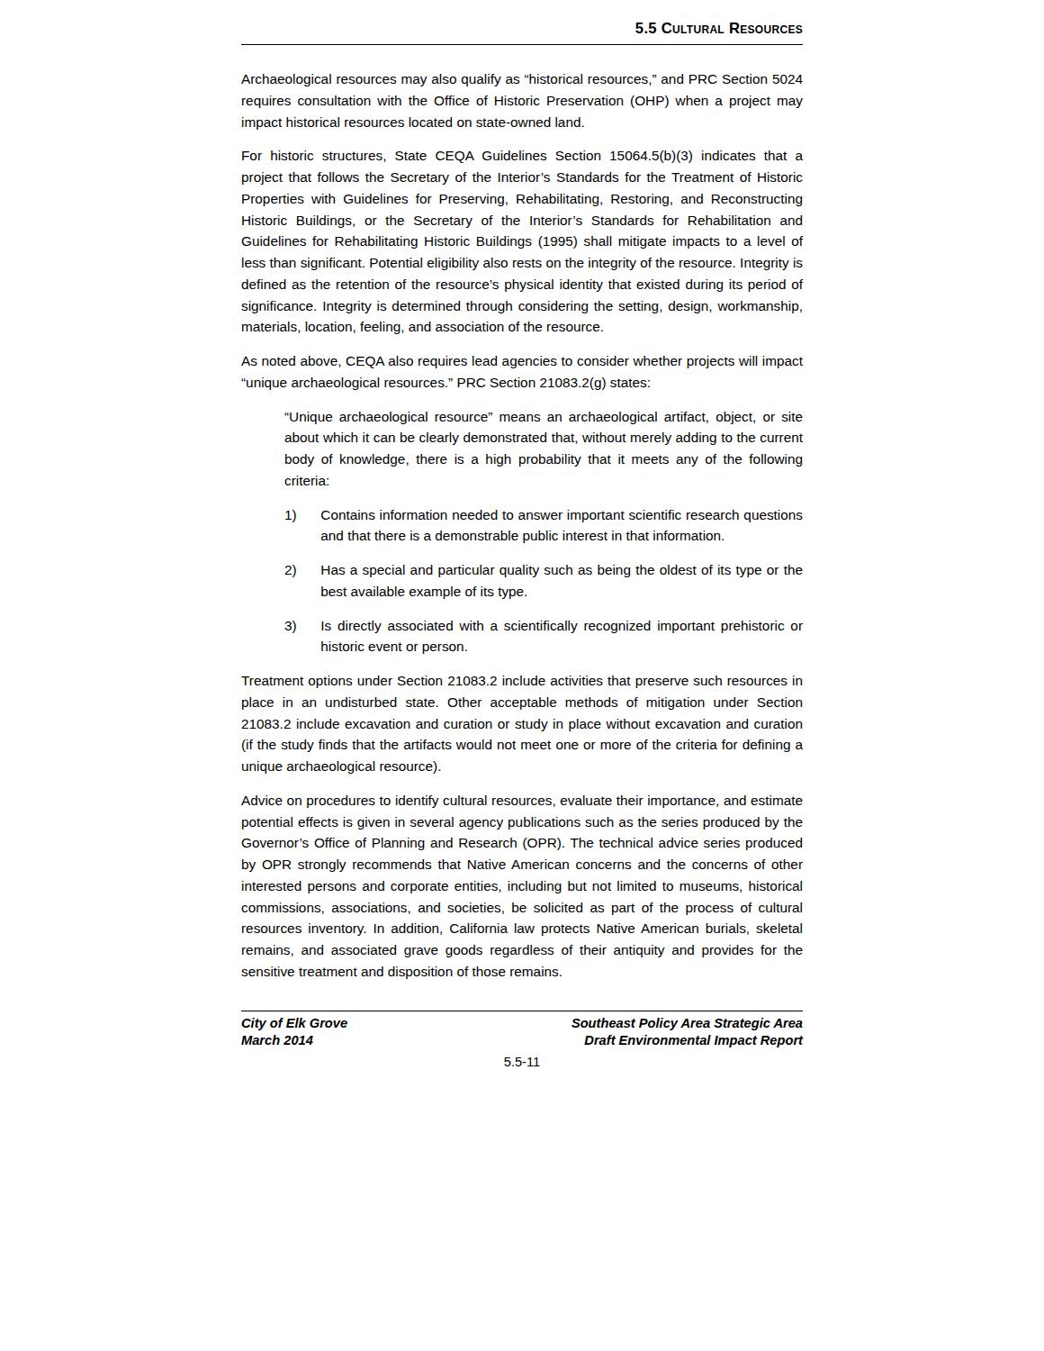5.5 Cultural Resources
Archaeological resources may also qualify as “historical resources,” and PRC Section 5024 requires consultation with the Office of Historic Preservation (OHP) when a project may impact historical resources located on state-owned land.
For historic structures, State CEQA Guidelines Section 15064.5(b)(3) indicates that a project that follows the Secretary of the Interior’s Standards for the Treatment of Historic Properties with Guidelines for Preserving, Rehabilitating, Restoring, and Reconstructing Historic Buildings, or the Secretary of the Interior’s Standards for Rehabilitation and Guidelines for Rehabilitating Historic Buildings (1995) shall mitigate impacts to a level of less than significant. Potential eligibility also rests on the integrity of the resource. Integrity is defined as the retention of the resource’s physical identity that existed during its period of significance. Integrity is determined through considering the setting, design, workmanship, materials, location, feeling, and association of the resource.
As noted above, CEQA also requires lead agencies to consider whether projects will impact “unique archaeological resources.” PRC Section 21083.2(g) states:
“Unique archaeological resource” means an archaeological artifact, object, or site about which it can be clearly demonstrated that, without merely adding to the current body of knowledge, there is a high probability that it meets any of the following criteria:
Contains information needed to answer important scientific research questions and that there is a demonstrable public interest in that information.
Has a special and particular quality such as being the oldest of its type or the best available example of its type.
Is directly associated with a scientifically recognized important prehistoric or historic event or person.
Treatment options under Section 21083.2 include activities that preserve such resources in place in an undisturbed state. Other acceptable methods of mitigation under Section 21083.2 include excavation and curation or study in place without excavation and curation (if the study finds that the artifacts would not meet one or more of the criteria for defining a unique archaeological resource).
Advice on procedures to identify cultural resources, evaluate their importance, and estimate potential effects is given in several agency publications such as the series produced by the Governor’s Office of Planning and Research (OPR). The technical advice series produced by OPR strongly recommends that Native American concerns and the concerns of other interested persons and corporate entities, including but not limited to museums, historical commissions, associations, and societies, be solicited as part of the process of cultural resources inventory. In addition, California law protects Native American burials, skeletal remains, and associated grave goods regardless of their antiquity and provides for the sensitive treatment and disposition of those remains.
City of Elk Grove
March 2014
Southeast Policy Area Strategic Area
Draft Environmental Impact Report
5.5-11